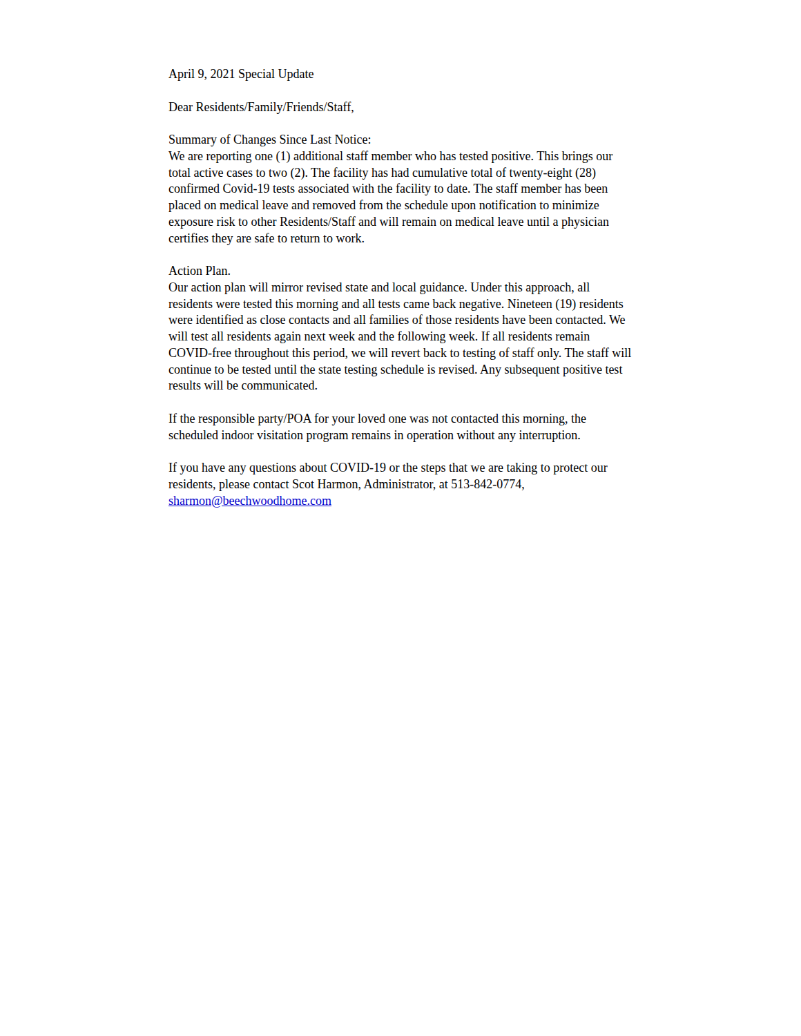April 9, 2021 Special Update
Dear Residents/Family/Friends/Staff,
Summary of Changes Since Last Notice:
We are reporting one (1) additional staff member who has tested positive. This brings our total active cases to two (2). The facility has had cumulative total of twenty-eight (28) confirmed Covid-19 tests associated with the facility to date. The staff member has been placed on medical leave and removed from the schedule upon notification to minimize exposure risk to other Residents/Staff and will remain on medical leave until a physician certifies they are safe to return to work.
Action Plan.
Our action plan will mirror revised state and local guidance. Under this approach, all residents were tested this morning and all tests came back negative. Nineteen (19) residents were identified as close contacts and all families of those residents have been contacted. We will test all residents again next week and the following week. If all residents remain COVID-free throughout this period, we will revert back to testing of staff only. The staff will continue to be tested until the state testing schedule is revised. Any subsequent positive test results will be communicated.
If the responsible party/POA for your loved one was not contacted this morning, the scheduled indoor visitation program remains in operation without any interruption.
If you have any questions about COVID-19 or the steps that we are taking to protect our residents, please contact Scot Harmon, Administrator, at 513-842-0774,
sharmon@beechwoodhome.com